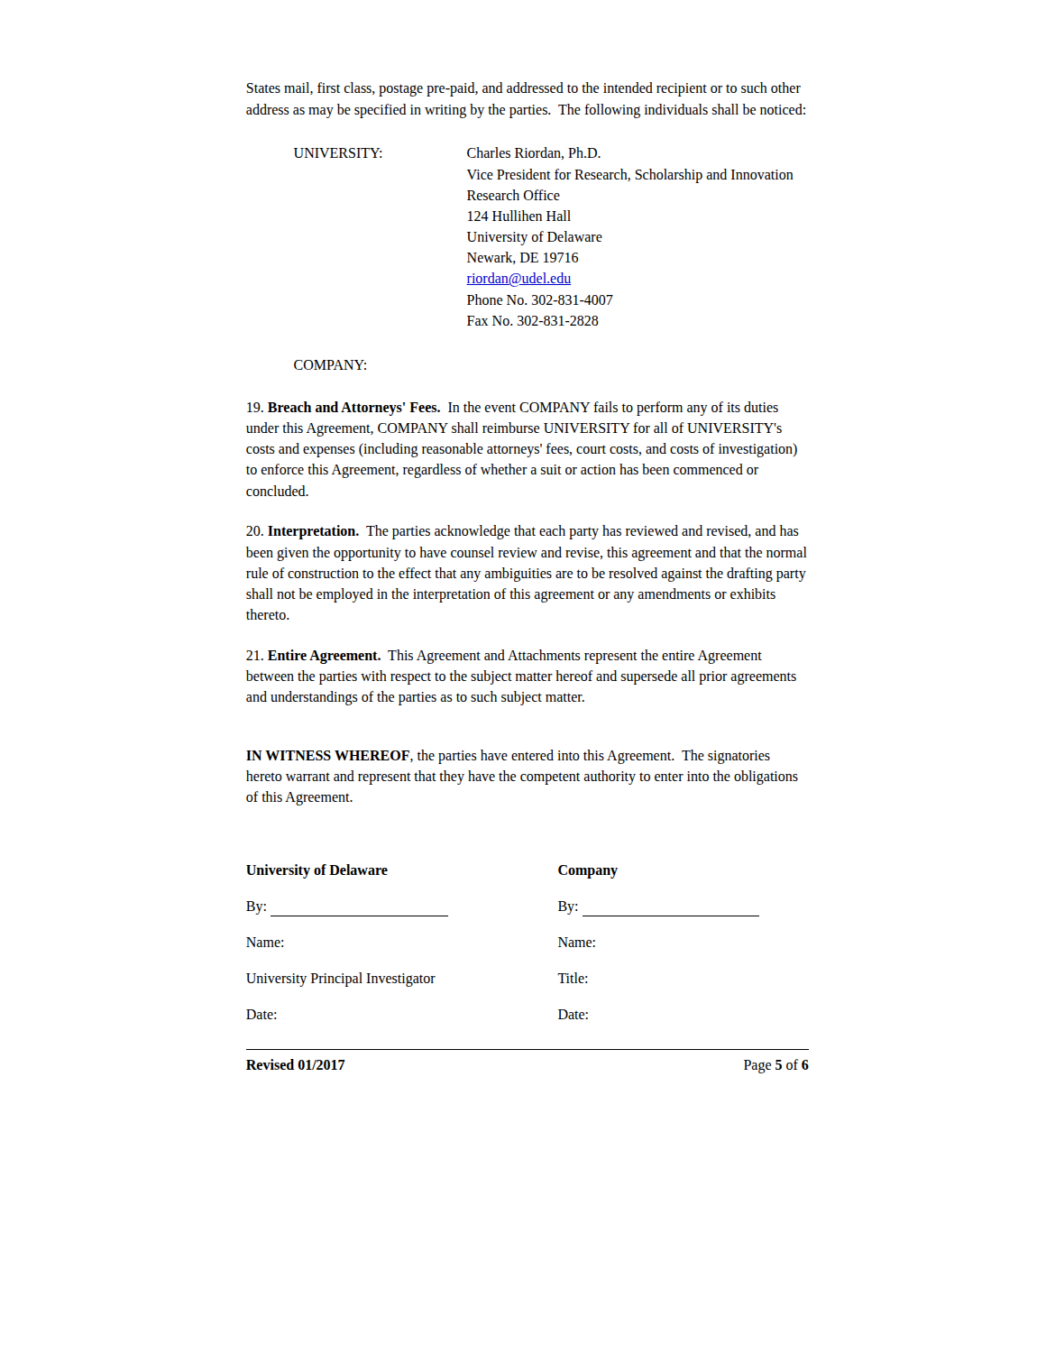States mail, first class, postage pre-paid, and addressed to the intended recipient or to such other address as may be specified in writing by the parties. The following individuals shall be noticed:
UNIVERSITY:
Charles Riordan, Ph.D.
Vice President for Research, Scholarship and Innovation
Research Office
124 Hullihen Hall
University of Delaware
Newark, DE 19716
riordan@udel.edu
Phone No. 302-831-4007
Fax No. 302-831-2828
COMPANY:
19. Breach and Attorneys' Fees. In the event COMPANY fails to perform any of its duties under this Agreement, COMPANY shall reimburse UNIVERSITY for all of UNIVERSITY's costs and expenses (including reasonable attorneys' fees, court costs, and costs of investigation) to enforce this Agreement, regardless of whether a suit or action has been commenced or concluded.
20. Interpretation. The parties acknowledge that each party has reviewed and revised, and has been given the opportunity to have counsel review and revise, this agreement and that the normal rule of construction to the effect that any ambiguities are to be resolved against the drafting party shall not be employed in the interpretation of this agreement or any amendments or exhibits thereto.
21. Entire Agreement. This Agreement and Attachments represent the entire Agreement between the parties with respect to the subject matter hereof and supersede all prior agreements and understandings of the parties as to such subject matter.
IN WITNESS WHEREOF, the parties have entered into this Agreement. The signatories hereto warrant and represent that they have the competent authority to enter into the obligations of this Agreement.
| University of Delaware | Company |
| By: | By: |
| Name: | Name: |
| University Principal Investigator | Title: |
| Date: | Date: |
Revised 01/2017
Page 5 of 6